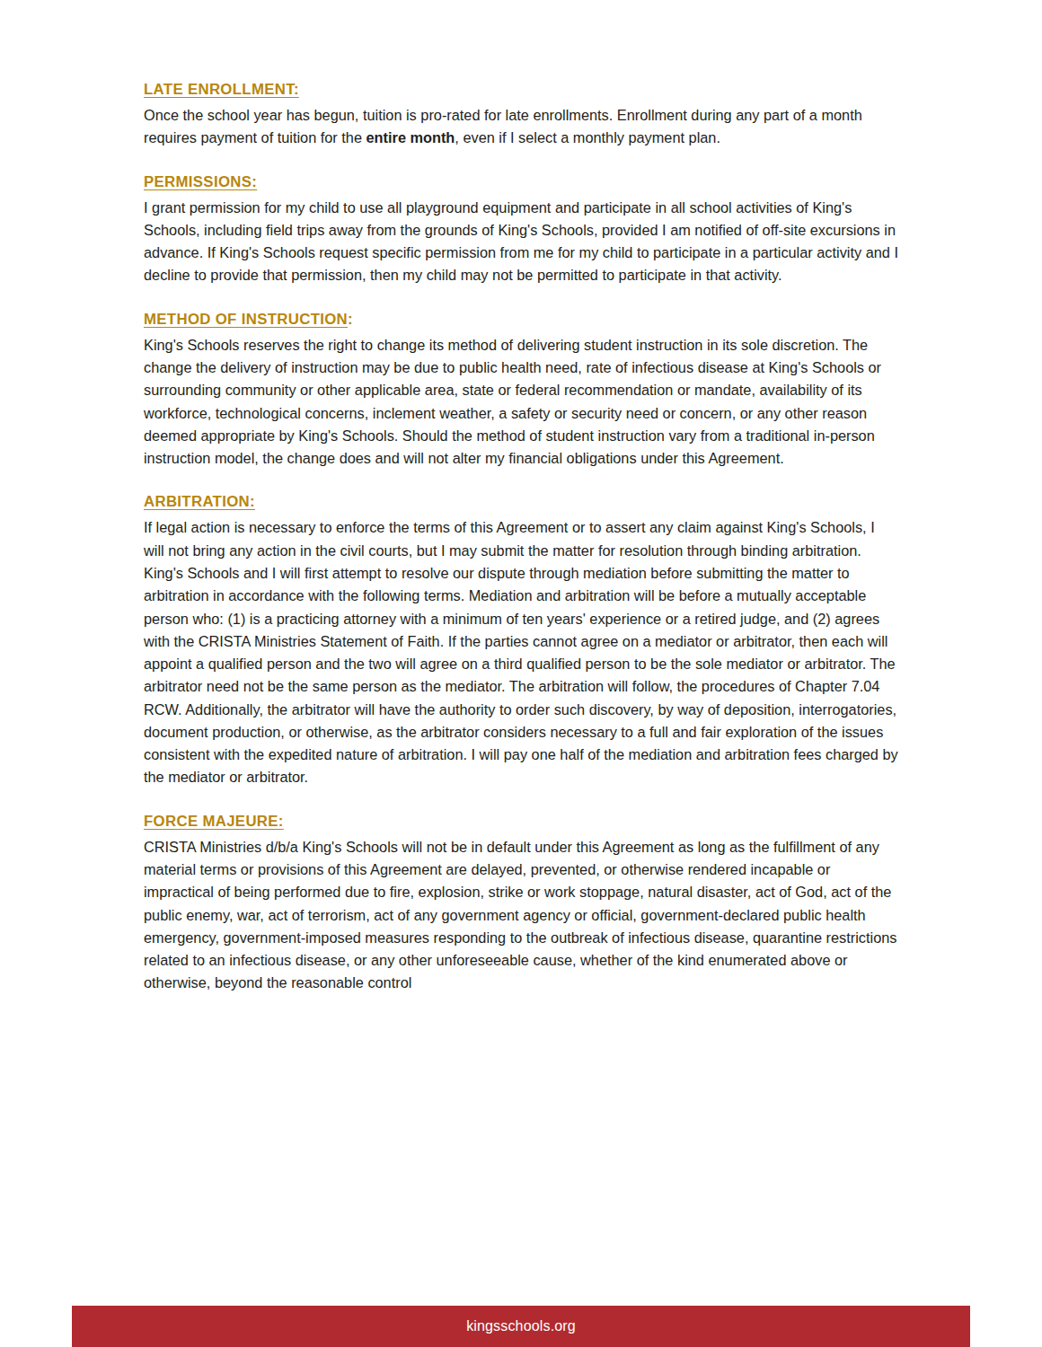LATE ENROLLMENT:
Once the school year has begun, tuition is pro-rated for late enrollments. Enrollment during any part of a month requires payment of tuition for the entire month, even if I select a monthly payment plan.
PERMISSIONS:
I grant permission for my child to use all playground equipment and participate in all school activities of King's Schools, including field trips away from the grounds of King's Schools, provided I am notified of off-site excursions in advance. If King's Schools request specific permission from me for my child to participate in a particular activity and I decline to provide that permission, then my child may not be permitted to participate in that activity.
METHOD OF INSTRUCTION:
King's Schools reserves the right to change its method of delivering student instruction in its sole discretion. The change the delivery of instruction may be due to public health need, rate of infectious disease at King's Schools or surrounding community or other applicable area, state or federal recommendation or mandate, availability of its workforce, technological concerns, inclement weather, a safety or security need or concern, or any other reason deemed appropriate by King's Schools. Should the method of student instruction vary from a traditional in-person instruction model, the change does and will not alter my financial obligations under this Agreement.
ARBITRATION:
If legal action is necessary to enforce the terms of this Agreement or to assert any claim against King's Schools, I will not bring any action in the civil courts, but I may submit the matter for resolution through binding arbitration. King's Schools and I will first attempt to resolve our dispute through mediation before submitting the matter to arbitration in accordance with the following terms. Mediation and arbitration will be before a mutually acceptable person who: (1) is a practicing attorney with a minimum of ten years' experience or a retired judge, and (2) agrees with the CRISTA Ministries Statement of Faith. If the parties cannot agree on a mediator or arbitrator, then each will appoint a qualified person and the two will agree on a third qualified person to be the sole mediator or arbitrator. The arbitrator need not be the same person as the mediator. The arbitration will follow, the procedures of Chapter 7.04 RCW. Additionally, the arbitrator will have the authority to order such discovery, by way of deposition, interrogatories, document production, or otherwise, as the arbitrator considers necessary to a full and fair exploration of the issues consistent with the expedited nature of arbitration. I will pay one half of the mediation and arbitration fees charged by the mediator or arbitrator.
FORCE MAJEURE:
CRISTA Ministries d/b/a King's Schools will not be in default under this Agreement as long as the fulfillment of any material terms or provisions of this Agreement are delayed, prevented, or otherwise rendered incapable or impractical of being performed due to fire, explosion, strike or work stoppage, natural disaster, act of God, act of the public enemy, war, act of terrorism, act of any government agency or official, government-declared public health emergency, government-imposed measures responding to the outbreak of infectious disease, quarantine restrictions related to an infectious disease, or any other unforeseeable cause, whether of the kind enumerated above or otherwise, beyond the reasonable control
kingsschools.org